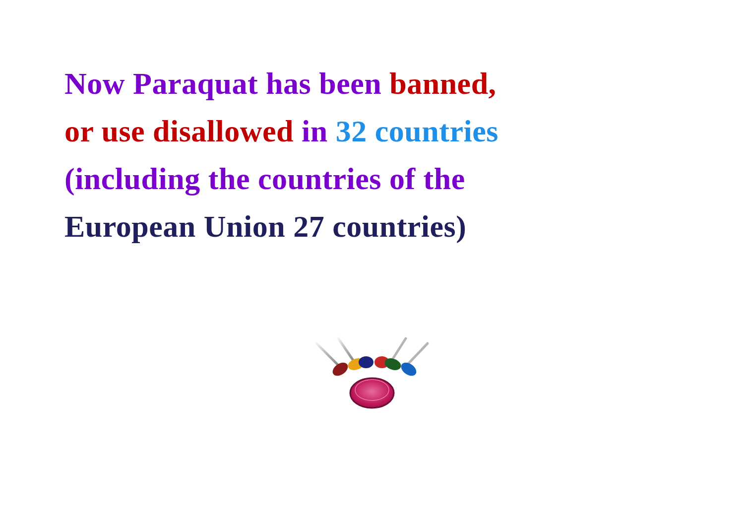Now Paraquat has been banned,
or use disallowed in 32 countries
(including the countries of the
European Union 27 countries)